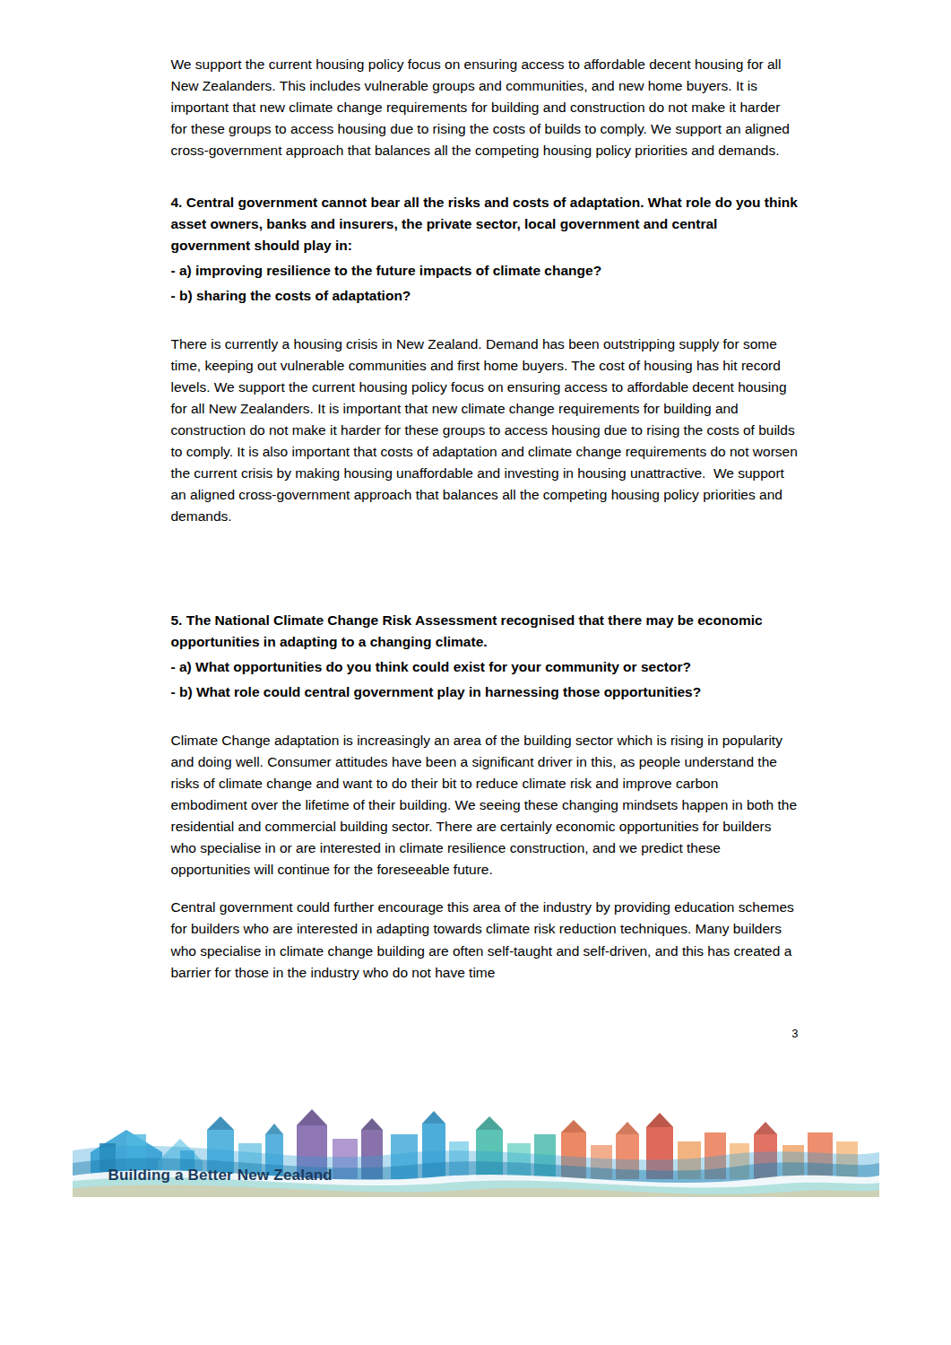We support the current housing policy focus on ensuring access to affordable decent housing for all New Zealanders. This includes vulnerable groups and communities, and new home buyers. It is important that new climate change requirements for building and construction do not make it harder for these groups to access housing due to rising the costs of builds to comply. We support an aligned cross-government approach that balances all the competing housing policy priorities and demands.
4. Central government cannot bear all the risks and costs of adaptation. What role do you think asset owners, banks and insurers, the private sector, local government and central government should play in:
- a) improving resilience to the future impacts of climate change?
- b) sharing the costs of adaptation?
There is currently a housing crisis in New Zealand. Demand has been outstripping supply for some time, keeping out vulnerable communities and first home buyers. The cost of housing has hit record levels. We support the current housing policy focus on ensuring access to affordable decent housing for all New Zealanders. It is important that new climate change requirements for building and construction do not make it harder for these groups to access housing due to rising the costs of builds to comply. It is also important that costs of adaptation and climate change requirements do not worsen the current crisis by making housing unaffordable and investing in housing unattractive. We support an aligned cross-government approach that balances all the competing housing policy priorities and demands.
5. The National Climate Change Risk Assessment recognised that there may be economic opportunities in adapting to a changing climate.
- a) What opportunities do you think could exist for your community or sector?
- b) What role could central government play in harnessing those opportunities?
Climate Change adaptation is increasingly an area of the building sector which is rising in popularity and doing well. Consumer attitudes have been a significant driver in this, as people understand the risks of climate change and want to do their bit to reduce climate risk and improve carbon embodiment over the lifetime of their building. We seeing these changing mindsets happen in both the residential and commercial building sector. There are certainly economic opportunities for builders who specialise in or are interested in climate resilience construction, and we predict these opportunities will continue for the foreseeable future.
Central government could further encourage this area of the industry by providing education schemes for builders who are interested in adapting towards climate risk reduction techniques. Many builders who specialise in climate change building are often self-taught and self-driven, and this has created a barrier for those in the industry who do not have time
3
Building a Better New Zealand